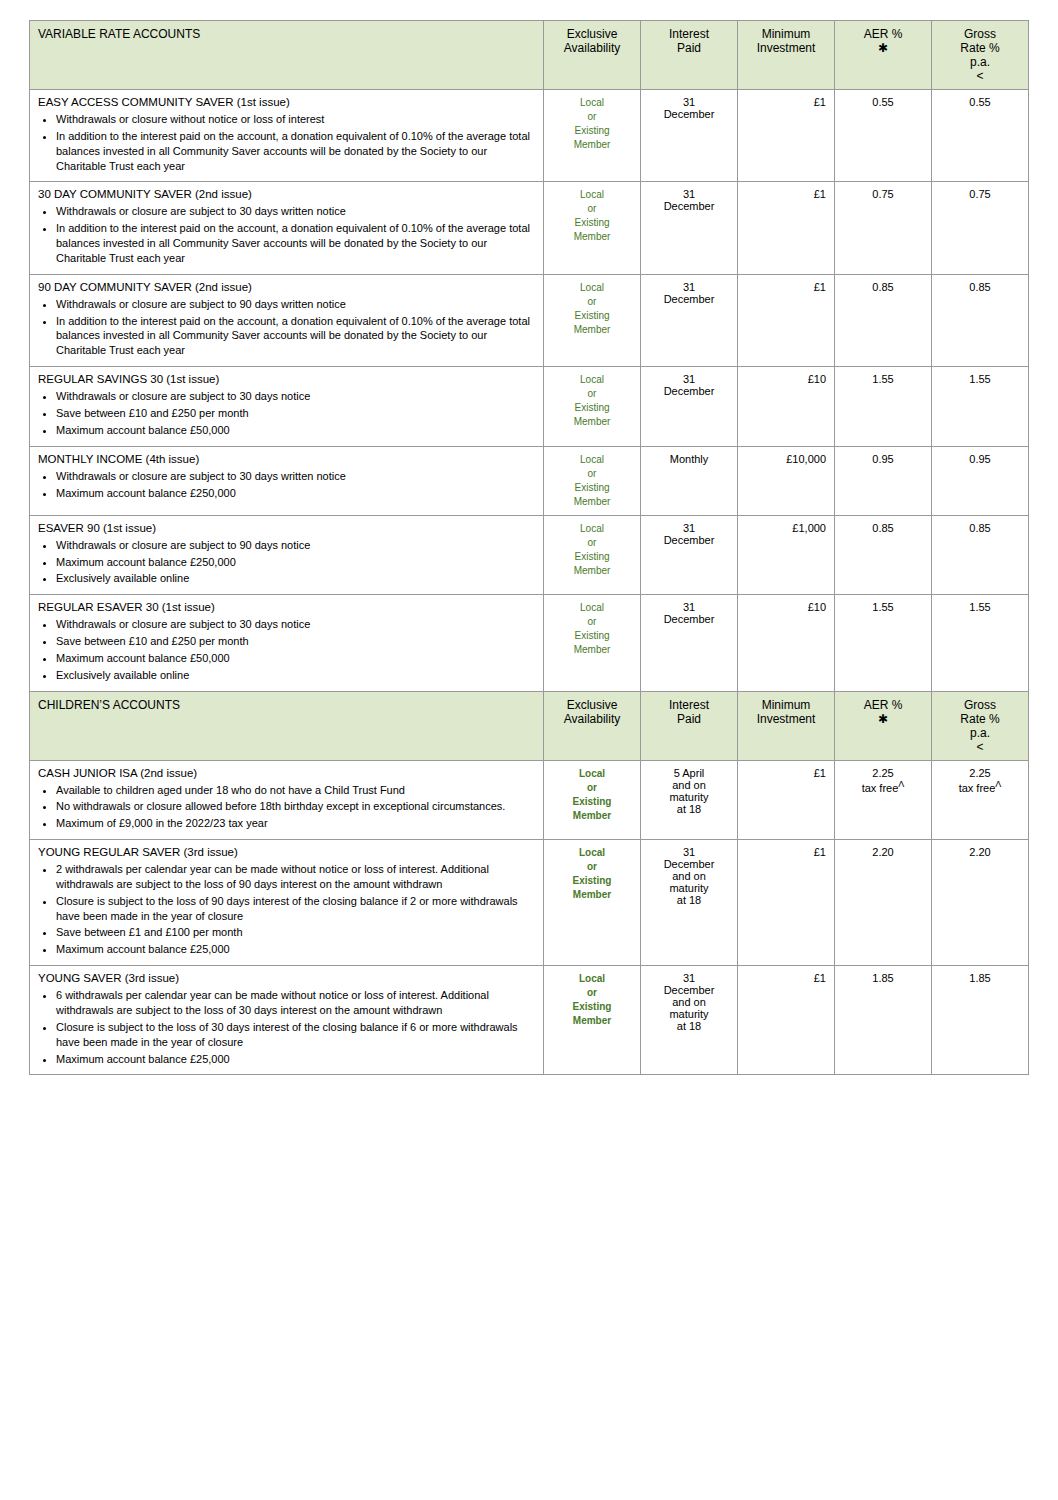| VARIABLE RATE ACCOUNTS | Exclusive Availability | Interest Paid | Minimum Investment | AER % ✱ | Gross Rate % p.a. < |
| --- | --- | --- | --- | --- | --- |
| EASY ACCESS COMMUNITY SAVER (1st issue) Withdrawals or closure without notice or loss of interest In addition to the interest paid on the account, a donation equivalent of 0.10% of the average total balances invested in all Community Saver accounts will be donated by the Society to our Charitable Trust each year | Local or Existing Member | 31 December | £1 | 0.55 | 0.55 |
| 30 DAY COMMUNITY SAVER (2nd issue) Withdrawals or closure are subject to 30 days written notice In addition to the interest paid on the account, a donation equivalent of 0.10% of the average total balances invested in all Community Saver accounts will be donated by the Society to our Charitable Trust each year | Local or Existing Member | 31 December | £1 | 0.75 | 0.75 |
| 90 DAY COMMUNITY SAVER (2nd issue) Withdrawals or closure are subject to 90 days written notice In addition to the interest paid on the account, a donation equivalent of 0.10% of the average total balances invested in all Community Saver accounts will be donated by the Society to our Charitable Trust each year | Local or Existing Member | 31 December | £1 | 0.85 | 0.85 |
| REGULAR SAVINGS 30 (1st issue) Withdrawals or closure are subject to 30 days notice Save between £10 and £250 per month Maximum account balance £50,000 | Local or Existing Member | 31 December | £10 | 1.55 | 1.55 |
| MONTHLY INCOME (4th issue) Withdrawals or closure are subject to 30 days written notice Maximum account balance £250,000 | Local or Existing Member | Monthly | £10,000 | 0.95 | 0.95 |
| ESAVER 90 (1st issue) Withdrawals or closure are subject to 90 days notice Maximum account balance £250,000 Exclusively available online | Local or Existing Member | 31 December | £1,000 | 0.85 | 0.85 |
| REGULAR ESAVER 30 (1st issue) Withdrawals or closure are subject to 30 days notice Save between £10 and £250 per month Maximum account balance £50,000 Exclusively available online | Local or Existing Member | 31 December | £10 | 1.55 | 1.55 |
| CHILDREN’S ACCOUNTS | Exclusive Availability | Interest Paid | Minimum Investment | AER % ✱ | Gross Rate % p.a. < |
| CASH JUNIOR ISA (2nd issue) Available to children aged under 18 who do not have a Child Trust Fund No withdrawals or closure allowed before 18th birthday except in exceptional circumstances. Maximum of £9,000 in the 2022/23 tax year | Local or Existing Member | 5 April and on maturity at 18 | £1 | 2.25 tax free Λ | 2.25 tax free Λ |
| YOUNG REGULAR SAVER (3rd issue) 2 withdrawals per calendar year can be made without notice or loss of interest. Additional withdrawals are subject to the loss of 90 days interest on the amount withdrawn Closure is subject to the loss of 90 days interest of the closing balance if 2 or more withdrawals have been made in the year of closure Save between £1 and £100 per month Maximum account balance £25,000 | Local or Existing Member | 31 December and on maturity at 18 | £1 | 2.20 | 2.20 |
| YOUNG SAVER (3rd issue) 6 withdrawals per calendar year can be made without notice or loss of interest. Additional withdrawals are subject to the loss of 30 days interest on the amount withdrawn Closure is subject to the loss of 30 days interest of the closing balance if 6 or more withdrawals have been made in the year of closure Maximum account balance £25,000 | Local or Existing Member | 31 December and on maturity at 18 | £1 | 1.85 | 1.85 |